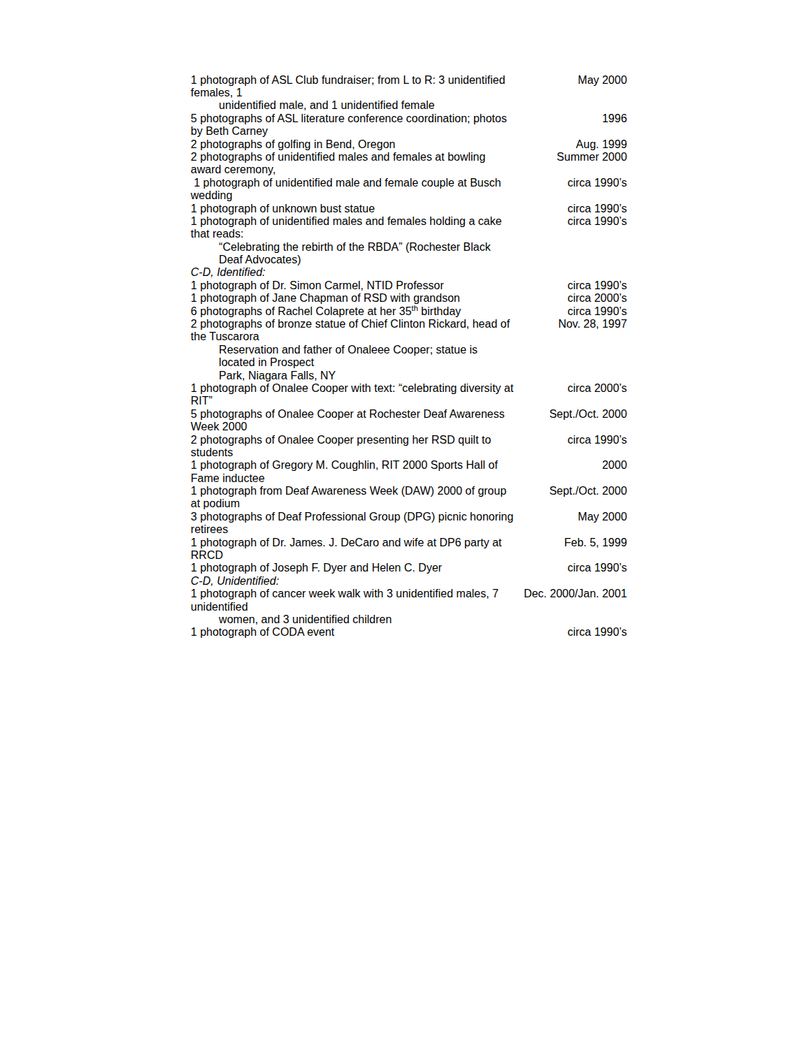| 1 photograph of ASL Club fundraiser; from L to R: 3 unidentified females, 1 unidentified male, and 1 unidentified female | May 2000 |
| 5 photographs of ASL literature conference coordination; photos by Beth Carney | 1996 |
| 2 photographs of golfing in Bend, Oregon | Aug. 1999 |
| 2 photographs of unidentified males and females at bowling award ceremony, | Summer 2000 |
| 1 photograph of unidentified male and female couple at Busch wedding | circa 1990’s |
| 1 photograph of unknown bust statue | circa 1990’s |
| 1 photograph of unidentified males and females holding a cake that reads: “Celebrating the rebirth of the RBDA” (Rochester Black Deaf Advocates) | circa 1990’s |
| C-D, Identified: |
| 1 photograph of Dr. Simon Carmel, NTID Professor | circa 1990’s |
| 1 photograph of Jane Chapman of RSD with grandson | circa 2000’s |
| 6 photographs of Rachel Colaprete at her 35 th birthday | circa 1990’s |
| 2 photographs of bronze statue of Chief Clinton Rickard, head of the Tuscarora Reservation and father of Onaleee Cooper; statue is located in Prospect Park, Niagara Falls, NY | Nov. 28, 1997 |
| 1 photograph of Onalee Cooper with text: “celebrating diversity at RIT” | circa 2000’s |
| 5 photographs of Onalee Cooper at Rochester Deaf Awareness Week 2000 | Sept./Oct. 2000 |
| 2 photographs of Onalee Cooper presenting her RSD quilt to students | circa 1990’s |
| 1 photograph of Gregory M. Coughlin, RIT 2000 Sports Hall of Fame inductee | 2000 |
| 1 photograph from Deaf Awareness Week (DAW) 2000 of group at podium | Sept./Oct. 2000 |
| 3 photographs of Deaf Professional Group (DPG) picnic honoring retirees | May 2000 |
| 1 photograph of Dr. James. J. DeCaro and wife at DP6 party at RRCD | Feb. 5, 1999 |
| 1 photograph of Joseph F. Dyer and Helen C. Dyer | circa 1990’s |
| C-D, Unidentified: |
| 1 photograph of cancer week walk with 3 unidentified males, 7 unidentified women, and 3 unidentified children | Dec. 2000/Jan. 2001 |
| 1 photograph of CODA event | circa 1990’s |